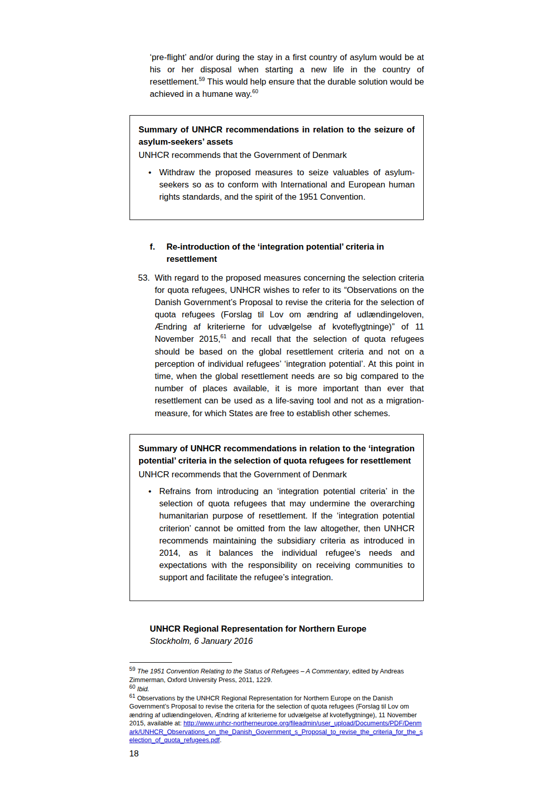‘pre-flight’ and/or during the stay in a first country of asylum would be at his or her disposal when starting a new life in the country of resettlement.59 This would help ensure that the durable solution would be achieved in a humane way.60
Summary of UNHCR recommendations in relation to the seizure of asylum-seekers’ assets
UNHCR recommends that the Government of Denmark
Withdraw the proposed measures to seize valuables of asylum-seekers so as to conform with International and European human rights standards, and the spirit of the 1951 Convention.
f.
Re-introduction of the ‘integration potential’ criteria in resettlement
53.
With regard to the proposed measures concerning the selection criteria for quota refugees, UNHCR wishes to refer to its “Observations on the Danish Government’s Proposal to revise the criteria for the selection of quota refugees (Forslag til Lov om ændring af udlændingeloven, Ændring af kriterierne for udvælgelse af kvoteflygtninge)” of 11 November 2015,61 and recall that the selection of quota refugees should be based on the global resettlement criteria and not on a perception of individual refugees’ ‘integration potential’. At this point in time, when the global resettlement needs are so big compared to the number of places available, it is more important than ever that resettlement can be used as a life-saving tool and not as a migration-measure, for which States are free to establish other schemes.
Summary of UNHCR recommendations in relation to the ‘integration potential’ criteria in the selection of quota refugees for resettlement
UNHCR recommends that the Government of Denmark
Refrains from introducing an ‘integration potential criteria’ in the selection of quota refugees that may undermine the overarching humanitarian purpose of resettlement. If the ‘integration potential criterion’ cannot be omitted from the law altogether, then UNHCR recommends maintaining the subsidiary criteria as introduced in 2014, as it balances the individual refugee’s needs and expectations with the responsibility on receiving communities to support and facilitate the refugee’s integration.
UNHCR Regional Representation for Northern Europe
Stockholm, 6 January 2016
59 The 1951 Convention Relating to the Status of Refugees – A Commentary, edited by Andreas Zimmerman, Oxford University Press, 2011, 1229.
60 Ibid.
61 Observations by the UNHCR Regional Representation for Northern Europe on the Danish Government’s Proposal to revise the criteria for the selection of quota refugees (Forslag til Lov om ændring af udlændingeloven, Ændring af kriterierne for udvælgelse af kvoteflygtninge), 11 November 2015, available at: http://www.unhcr-northerneurope.org/fileadmin/user_upload/Documents/PDF/Denmark/UNHCR_Observations_on_the_Danish_Government_s_Proposal_to_revise_the_criteria_for_the_selection_of_quota_refugees.pdf.
18